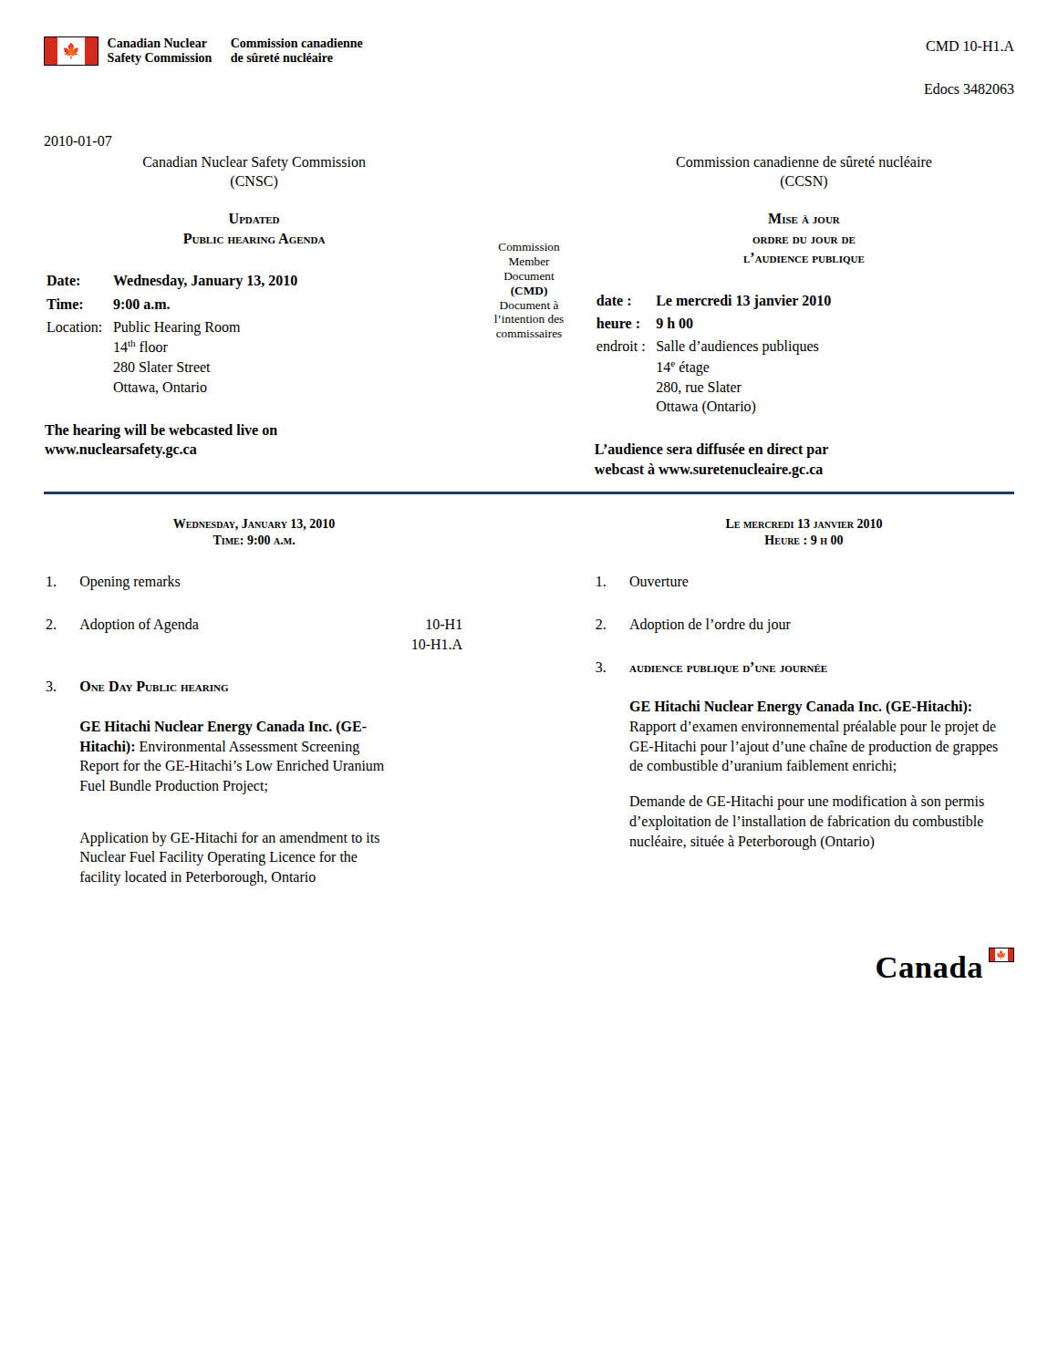🍁
Canadian Nuclear
Safety Commission Commission canadienne
de sûreté nucléaire
CMD 10-H1.A
Edocs 3482063
2010-01-07
| Canadian Nuclear Safety Commission (CNSC) Updated Public hearing Agenda / Date: / Wednesday, January 13, 2010 / / Time: / 9:00 a.m. / / Location: / Public Hearing Room 14 th floor 280 Slater Street Ottawa, Ontario / The hearing will be webcasted live on www.nuclearsafety.gc.ca | Commission Member Document (CMD) Document à l’intention des commissaires | Commission canadienne de sûreté nucléaire (CCSN) Mise à jour ordre du jour de l’audience publique / date : / Le mercredi 13 janvier 2010 / / heure : / 9 h 00 / / endroit : / Salle d’audiences publiques 14 e étage 280, rue Slater Ottawa (Ontario) / L’audience sera diffusée en direct par webcast à www.suretenucleaire.gc.ca |
| Wednesday, January 13, 2010 Time: 9:00 a.m. | | Le mercredi 13 janvier 2010 Heure : 9 h 00 |
| / 1. / Opening remarks / / / 2. / Adoption of Agenda / 10-H1 10-H1.A / / 3. / One Day Public hearing GE Hitachi Nuclear Energy Canada Inc. (GE-Hitachi): Environmental Assessment Screening Report for the GE-Hitachi’s Low Enriched Uranium Fuel Bundle Production Project; Application by GE-Hitachi for an amendment to its Nuclear Fuel Facility Operating Licence for the facility located in Peterborough, Ontario / / | | / 1. / Ouverture / / 2. / Adoption de l’ordre du jour / / 3. / audience publique d’une journée GE Hitachi Nuclear Energy Canada Inc. (GE-Hitachi): Rapport d’examen environnemental préalable pour le projet de GE-Hitachi pour l’ajout d’une chaîne de production de grappes de combustible d’uranium faiblement enrichi; Demande de GE-Hitachi pour une modification à son permis d’exploitation de l’installation de fabrication du combustible nucléaire, située à Peterborough (Ontario) / |
Canada🍁